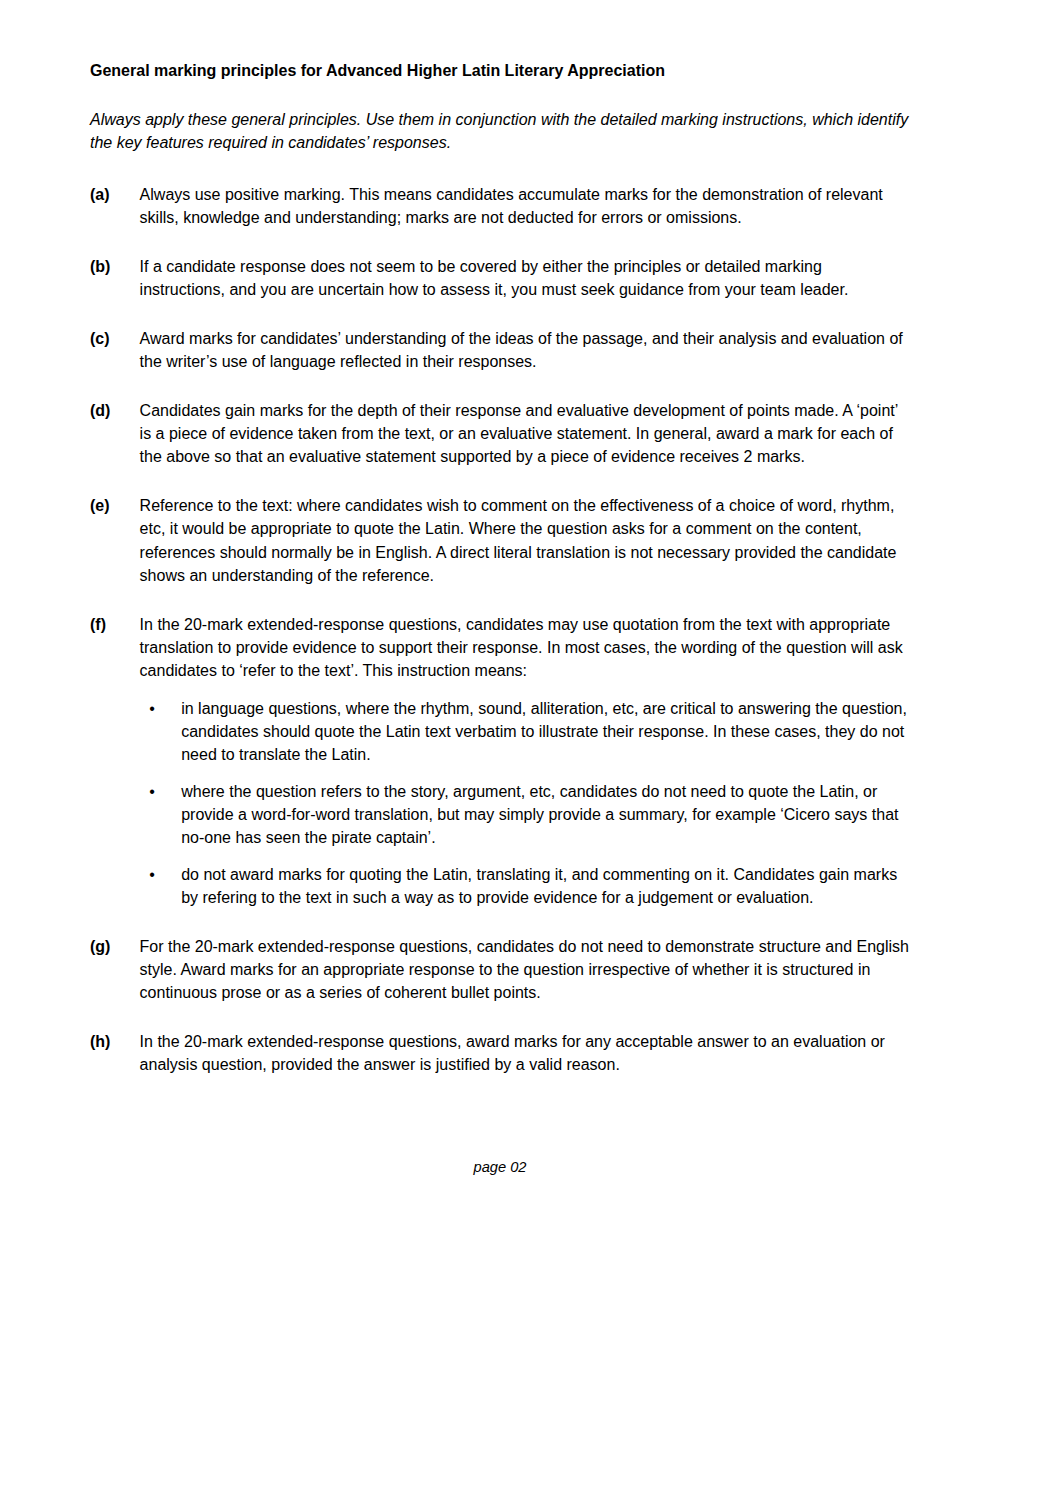General marking principles for Advanced Higher Latin Literary Appreciation
Always apply these general principles. Use them in conjunction with the detailed marking instructions, which identify the key features required in candidates’ responses.
(a)
Always use positive marking. This means candidates accumulate marks for the demonstration of relevant skills, knowledge and understanding; marks are not deducted for errors or omissions.
(b)
If a candidate response does not seem to be covered by either the principles or detailed marking instructions, and you are uncertain how to assess it, you must seek guidance from your team leader.
(c)
Award marks for candidates’ understanding of the ideas of the passage, and their analysis and evaluation of the writer’s use of language reflected in their responses.
(d)
Candidates gain marks for the depth of their response and evaluative development of points made. A ‘point’ is a piece of evidence taken from the text, or an evaluative statement. In general, award a mark for each of the above so that an evaluative statement supported by a piece of evidence receives 2 marks.
(e)
Reference to the text: where candidates wish to comment on the effectiveness of a choice of word, rhythm, etc, it would be appropriate to quote the Latin. Where the question asks for a comment on the content, references should normally be in English. A direct literal translation is not necessary provided the candidate shows an understanding of the reference.
(f)
In the 20-mark extended-response questions, candidates may use quotation from the text with appropriate translation to provide evidence to support their response. In most cases, the wording of the question will ask candidates to ‘refer to the text’. This instruction means:
in language questions, where the rhythm, sound, alliteration, etc, are critical to answering the question, candidates should quote the Latin text verbatim to illustrate their response. In these cases, they do not need to translate the Latin.
where the question refers to the story, argument, etc, candidates do not need to quote the Latin, or provide a word-for-word translation, but may simply provide a summary, for example ‘Cicero says that no-one has seen the pirate captain’.
do not award marks for quoting the Latin, translating it, and commenting on it. Candidates gain marks by refering to the text in such a way as to provide evidence for a judgement or evaluation.
(g)
For the 20-mark extended-response questions, candidates do not need to demonstrate structure and English style. Award marks for an appropriate response to the question irrespective of whether it is structured in continuous prose or as a series of coherent bullet points.
(h)
In the 20-mark extended-response questions, award marks for any acceptable answer to an evaluation or analysis question, provided the answer is justified by a valid reason.
page 02